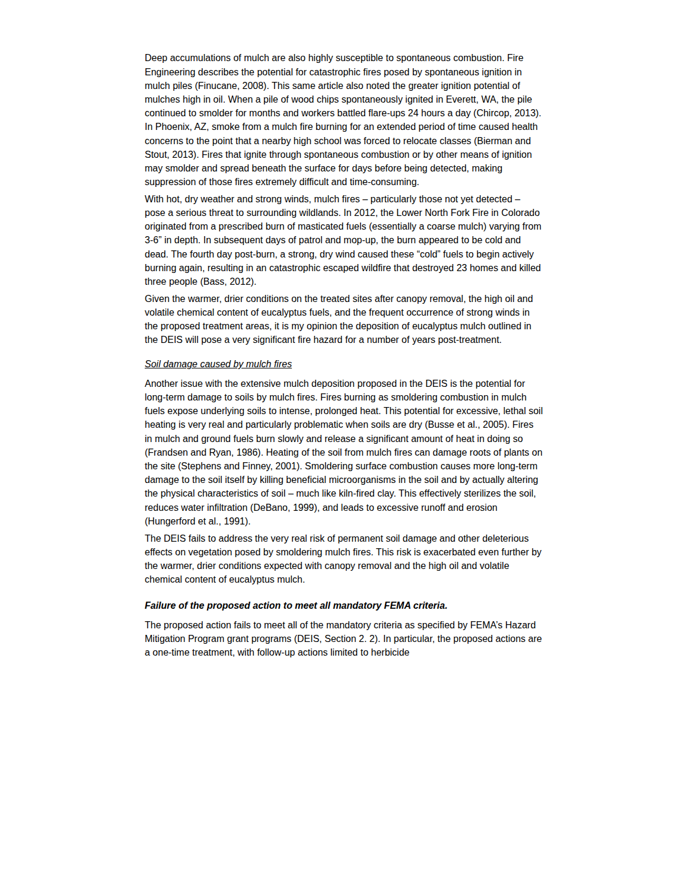Deep accumulations of mulch are also highly susceptible to spontaneous combustion. Fire Engineering describes the potential for catastrophic fires posed by spontaneous ignition in mulch piles (Finucane, 2008). This same article also noted the greater ignition potential of mulches high in oil. When a pile of wood chips spontaneously ignited in Everett, WA, the pile continued to smolder for months and workers battled flare-ups 24 hours a day (Chircop, 2013). In Phoenix, AZ, smoke from a mulch fire burning for an extended period of time caused health concerns to the point that a nearby high school was forced to relocate classes (Bierman and Stout, 2013). Fires that ignite through spontaneous combustion or by other means of ignition may smolder and spread beneath the surface for days before being detected, making suppression of those fires extremely difficult and time-consuming.
With hot, dry weather and strong winds, mulch fires – particularly those not yet detected – pose a serious threat to surrounding wildlands. In 2012, the Lower North Fork Fire in Colorado originated from a prescribed burn of masticated fuels (essentially a coarse mulch) varying from 3-6” in depth. In subsequent days of patrol and mop-up, the burn appeared to be cold and dead. The fourth day post-burn, a strong, dry wind caused these “cold” fuels to begin actively burning again, resulting in an catastrophic escaped wildfire that destroyed 23 homes and killed three people (Bass, 2012).
Given the warmer, drier conditions on the treated sites after canopy removal, the high oil and volatile chemical content of eucalyptus fuels, and the frequent occurrence of strong winds in the proposed treatment areas, it is my opinion the deposition of eucalyptus mulch outlined in the DEIS will pose a very significant fire hazard for a number of years post-treatment.
Soil damage caused by mulch fires
Another issue with the extensive mulch deposition proposed in the DEIS is the potential for long-term damage to soils by mulch fires. Fires burning as smoldering combustion in mulch fuels expose underlying soils to intense, prolonged heat. This potential for excessive, lethal soil heating is very real and particularly problematic when soils are dry (Busse et al., 2005). Fires in mulch and ground fuels burn slowly and release a significant amount of heat in doing so (Frandsen and Ryan, 1986). Heating of the soil from mulch fires can damage roots of plants on the site (Stephens and Finney, 2001). Smoldering surface combustion causes more long-term damage to the soil itself by killing beneficial microorganisms in the soil and by actually altering the physical characteristics of soil – much like kiln-fired clay. This effectively sterilizes the soil, reduces water infiltration (DeBano, 1999), and leads to excessive runoff and erosion (Hungerford et al., 1991).
The DEIS fails to address the very real risk of permanent soil damage and other deleterious effects on vegetation posed by smoldering mulch fires. This risk is exacerbated even further by the warmer, drier conditions expected with canopy removal and the high oil and volatile chemical content of eucalyptus mulch.
Failure of the proposed action to meet all mandatory FEMA criteria.
The proposed action fails to meet all of the mandatory criteria as specified by FEMA’s Hazard Mitigation Program grant programs (DEIS, Section 2. 2). In particular, the proposed actions are a one-time treatment, with follow-up actions limited to herbicide